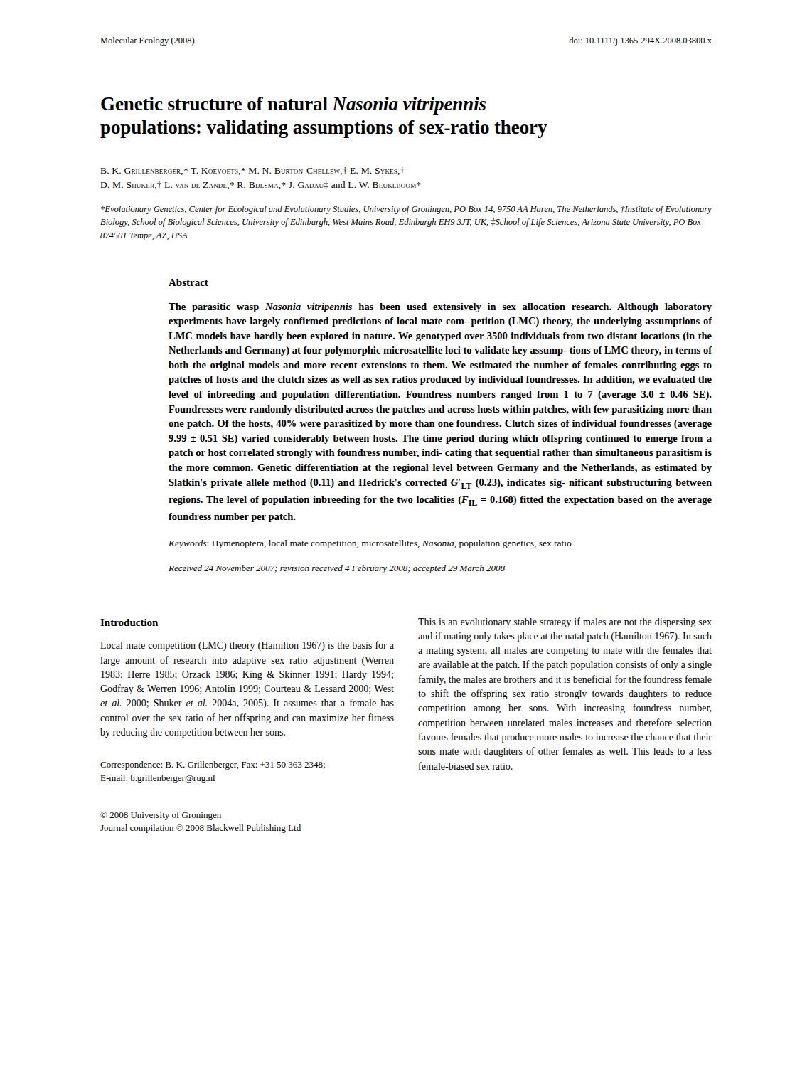Molecular Ecology (2008)
doi: 10.1111/j.1365-294X.2008.03800.x
Genetic structure of natural Nasonia vitripennis
populations: validating assumptions of sex-ratio theory
B. K. Grillenberger,* T. Koevoets,* M. N. Burton-Chellew,† E. M. Sykes,†
D. M. Shuker,† L. van de Zande,* R. Bijlsma,* J. Gadau‡ and L. W. Beukeboom*
*Evolutionary Genetics, Center for Ecological and Evolutionary Studies, University of Groningen, PO Box 14, 9750 AA Haren, The Netherlands, †Institute of Evolutionary Biology, School of Biological Sciences, University of Edinburgh, West Mains Road, Edinburgh EH9 3JT, UK, ‡School of Life Sciences, Arizona State University, PO Box 874501 Tempe, AZ, USA
Abstract
The parasitic wasp Nasonia vitripennis has been used extensively in sex allocation research. Although laboratory experiments have largely confirmed predictions of local mate com- petition (LMC) theory, the underlying assumptions of LMC models have hardly been explored in nature. We genotyped over 3500 individuals from two distant locations (in the Netherlands and Germany) at four polymorphic microsatellite loci to validate key assump- tions of LMC theory, in terms of both the original models and more recent extensions to them. We estimated the number of females contributing eggs to patches of hosts and the clutch sizes as well as sex ratios produced by individual foundresses. In addition, we evaluated the level of inbreeding and population differentiation. Foundress numbers ranged from 1 to 7 (average 3.0 ± 0.46 SE). Foundresses were randomly distributed across the patches and across hosts within patches, with few parasitizing more than one patch. Of the hosts, 40% were parasitized by more than one foundress. Clutch sizes of individual foundresses (average 9.99 ± 0.51 SE) varied considerably between hosts. The time period during which offspring continued to emerge from a patch or host correlated strongly with foundress number, indi- cating that sequential rather than simultaneous parasitism is the more common. Genetic differentiation at the regional level between Germany and the Netherlands, as estimated by Slatkin's private allele method (0.11) and Hedrick's corrected G′LT (0.23), indicates sig- nificant substructuring between regions. The level of population inbreeding for the two localities (FIL = 0.168) fitted the expectation based on the average foundress number per patch.
Keywords: Hymenoptera, local mate competition, microsatellites, Nasonia, population genetics, sex ratio
Received 24 November 2007; revision received 4 February 2008; accepted 29 March 2008
Introduction
Local mate competition (LMC) theory (Hamilton 1967) is the basis for a large amount of research into adaptive sex ratio adjustment (Werren 1983; Herre 1985; Orzack 1986; King & Skinner 1991; Hardy 1994; Godfray & Werren 1996; Antolin 1999; Courteau & Lessard 2000; West et al. 2000; Shuker et al. 2004a, 2005). It assumes that a female has control over the sex ratio of her offspring and can maximize her fitness by reducing the competition between her sons.
Correspondence: B. K. Grillenberger, Fax: +31 50 363 2348;
E-mail: b.grillenberger@rug.nl
© 2008 University of Groningen
Journal compilation © 2008 Blackwell Publishing Ltd
This is an evolutionary stable strategy if males are not the dispersing sex and if mating only takes place at the natal patch (Hamilton 1967). In such a mating system, all males are competing to mate with the females that are available at the patch. If the patch population consists of only a single family, the males are brothers and it is beneficial for the foundress female to shift the offspring sex ratio strongly towards daughters to reduce competition among her sons. With increasing foundress number, competition between unrelated males increases and therefore selection favours females that produce more males to increase the chance that their sons mate with daughters of other females as well. This leads to a less female-biased sex ratio.